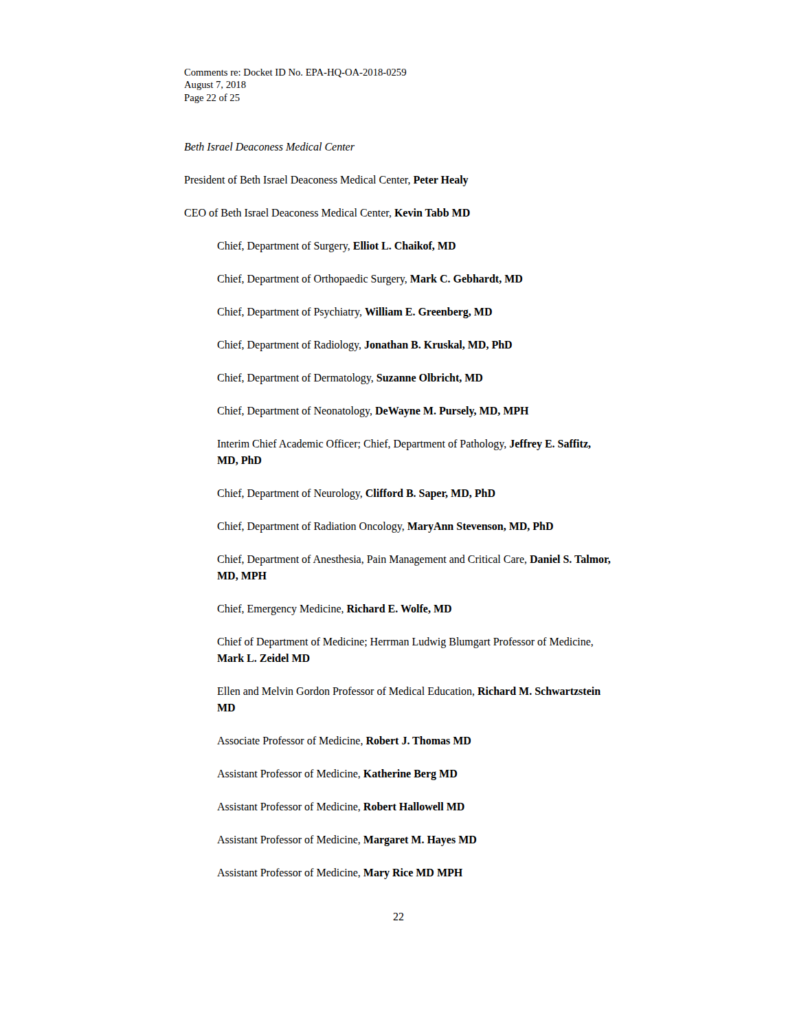Comments re: Docket ID No. EPA-HQ-OA-2018-0259
August 7, 2018
Page 22 of 25
Beth Israel Deaconess Medical Center
President of Beth Israel Deaconess Medical Center, Peter Healy
CEO of Beth Israel Deaconess Medical Center, Kevin Tabb MD
Chief, Department of Surgery, Elliot L. Chaikof, MD
Chief, Department of Orthopaedic Surgery, Mark C. Gebhardt, MD
Chief, Department of Psychiatry, William E. Greenberg, MD
Chief, Department of Radiology, Jonathan B. Kruskal, MD, PhD
Chief, Department of Dermatology, Suzanne Olbricht, MD
Chief, Department of Neonatology, DeWayne M. Pursely, MD, MPH
Interim Chief Academic Officer; Chief, Department of Pathology, Jeffrey E. Saffitz, MD, PhD
Chief, Department of Neurology, Clifford B. Saper, MD, PhD
Chief, Department of Radiation Oncology, MaryAnn Stevenson, MD, PhD
Chief, Department of Anesthesia, Pain Management and Critical Care, Daniel S. Talmor, MD, MPH
Chief, Emergency Medicine, Richard E. Wolfe, MD
Chief of Department of Medicine; Herrman Ludwig Blumgart Professor of Medicine, Mark L. Zeidel MD
Ellen and Melvin Gordon Professor of Medical Education, Richard M. Schwartzstein MD
Associate Professor of Medicine, Robert J. Thomas MD
Assistant Professor of Medicine, Katherine Berg MD
Assistant Professor of Medicine, Robert Hallowell MD
Assistant Professor of Medicine, Margaret M. Hayes MD
Assistant Professor of Medicine, Mary Rice MD MPH
22